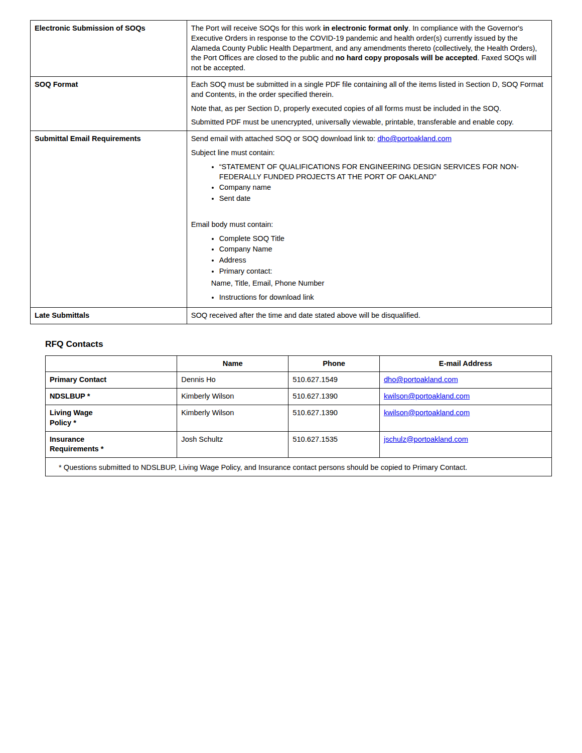| Electronic Submission of SOQs | The Port will receive SOQs for this work in electronic format only . In compliance with the Governor's Executive Orders in response to the COVID-19 pandemic and health order(s) currently issued by the Alameda County Public Health Department, and any amendments thereto (collectively, the Health Orders), the Port Offices are closed to the public and no hard copy proposals will be accepted . Faxed SOQs will not be accepted. |
| SOQ Format | Each SOQ must be submitted in a single PDF file containing all of the items listed in Section D, SOQ Format and Contents, in the order specified therein. Note that, as per Section D, properly executed copies of all forms must be included in the SOQ. Submitted PDF must be unencrypted, universally viewable, printable, transferable and enable copy. |
| Submittal Email Requirements | Send email with attached SOQ or SOQ download link to: dho@portoakland.com Subject line must contain: “STATEMENT OF QUALIFICATIONS FOR ENGINEERING DESIGN SERVICES FOR NON-FEDERALLY FUNDED PROJECTS AT THE PORT OF OAKLAND” Company name Sent date Email body must contain: Complete SOQ Title Company Name Address Primary contact: Name, Title, Email, Phone Number Instructions for download link |
| Late Submittals | SOQ received after the time and date stated above will be disqualified. |
RFQ Contacts
| | Name | Phone | E-mail Address |
| --- | --- | --- | --- |
| Primary Contact | Dennis Ho | 510.627.1549 | dho@portoakland.com |
| NDSLBUP * | Kimberly Wilson | 510.627.1390 | kwilson@portoakland.com |
| Living Wage Policy * | Kimberly Wilson | 510.627.1390 | kwilson@portoakland.com |
| Insurance Requirements * | Josh Schultz | 510.627.1535 | jschulz@portoakland.com |
| * Questions submitted to NDSLBUP, Living Wage Policy, and Insurance contact persons should be copied to Primary Contact. |